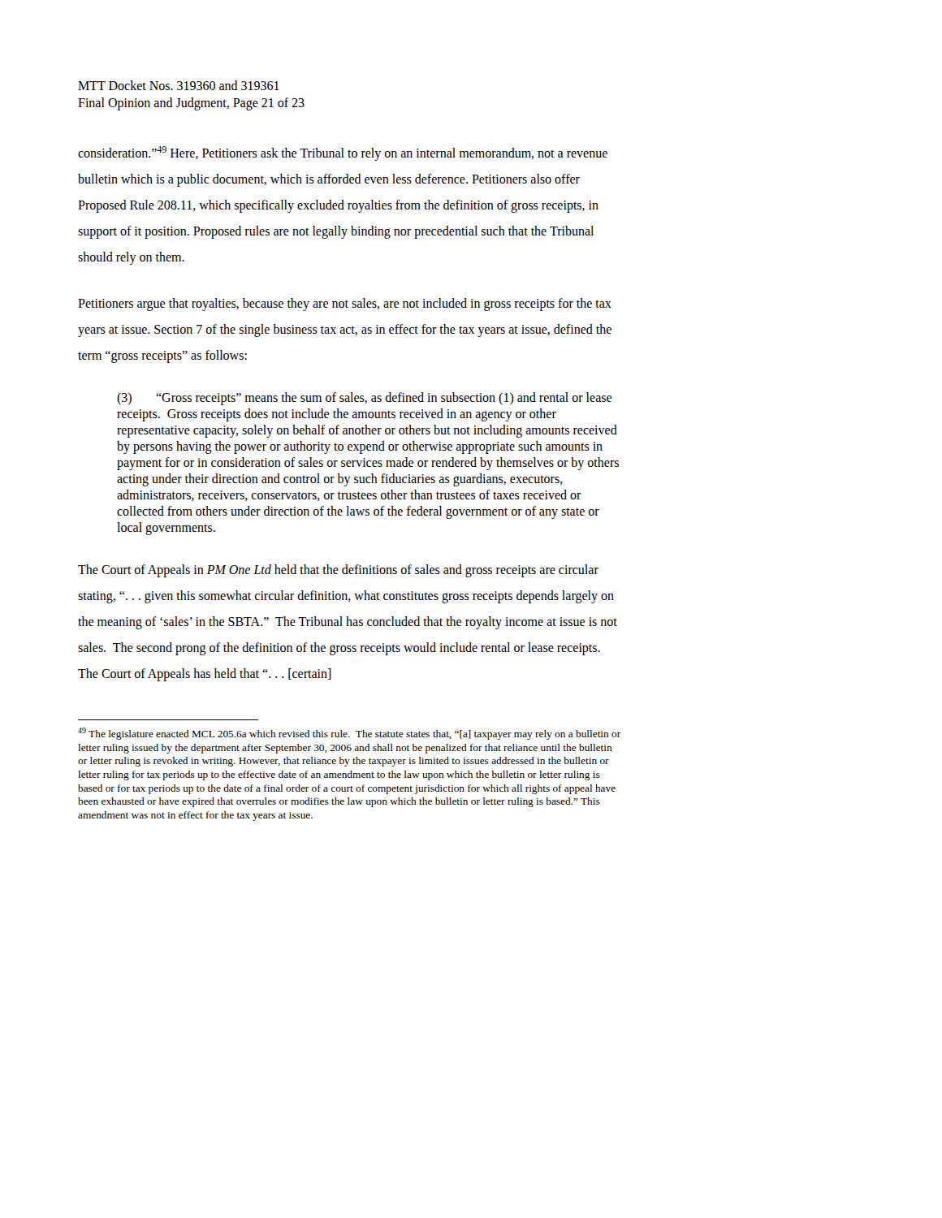MTT Docket Nos. 319360 and 319361
Final Opinion and Judgment, Page 21 of 23
consideration.”49 Here, Petitioners ask the Tribunal to rely on an internal memorandum, not a revenue bulletin which is a public document, which is afforded even less deference. Petitioners also offer Proposed Rule 208.11, which specifically excluded royalties from the definition of gross receipts, in support of it position. Proposed rules are not legally binding nor precedential such that the Tribunal should rely on them.
Petitioners argue that royalties, because they are not sales, are not included in gross receipts for the tax years at issue. Section 7 of the single business tax act, as in effect for the tax years at issue, defined the term “gross receipts” as follows:
(3)“Gross receipts” means the sum of sales, as defined in subsection (1) and rental or lease receipts. Gross receipts does not include the amounts received in an agency or other representative capacity, solely on behalf of another or others but not including amounts received by persons having the power or authority to expend or otherwise appropriate such amounts in payment for or in consideration of sales or services made or rendered by themselves or by others acting under their direction and control or by such fiduciaries as guardians, executors, administrators, receivers, conservators, or trustees other than trustees of taxes received or collected from others under direction of the laws of the federal government or of any state or local governments.
The Court of Appeals in PM One Ltd held that the definitions of sales and gross receipts are circular stating, “. . . given this somewhat circular definition, what constitutes gross receipts depends largely on the meaning of ‘sales’ in the SBTA.” The Tribunal has concluded that the royalty income at issue is not sales. The second prong of the definition of the gross receipts would include rental or lease receipts. The Court of Appeals has held that “. . . [certain]
49 The legislature enacted MCL 205.6a which revised this rule. The statute states that, “[a] taxpayer may rely on a bulletin or letter ruling issued by the department after September 30, 2006 and shall not be penalized for that reliance until the bulletin or letter ruling is revoked in writing. However, that reliance by the taxpayer is limited to issues addressed in the bulletin or letter ruling for tax periods up to the effective date of an amendment to the law upon which the bulletin or letter ruling is based or for tax periods up to the date of a final order of a court of competent jurisdiction for which all rights of appeal have been exhausted or have expired that overrules or modifies the law upon which the bulletin or letter ruling is based.” This amendment was not in effect for the tax years at issue.